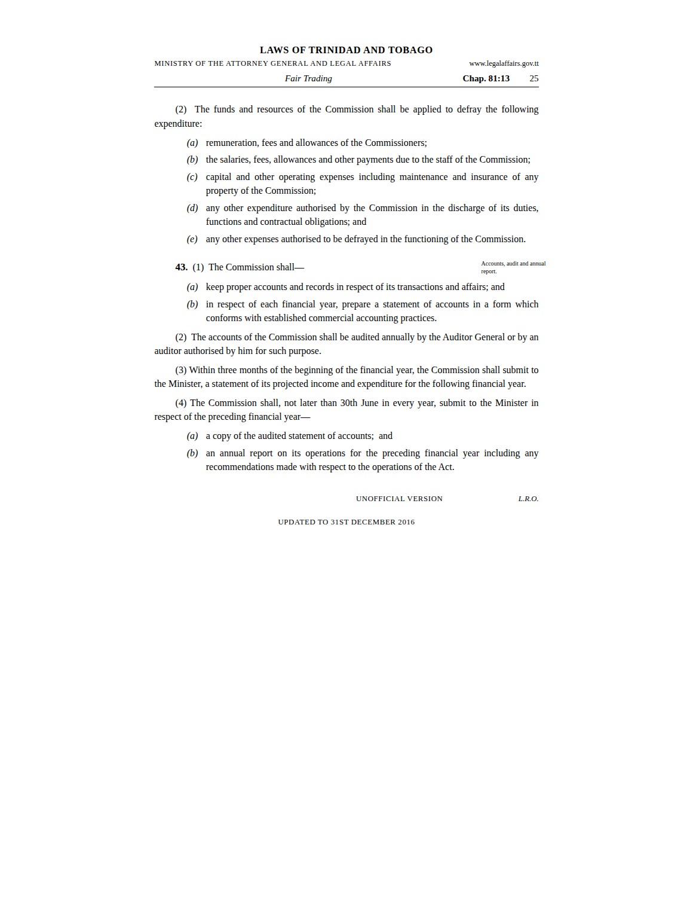LAWS OF TRINIDAD AND TOBAGO
Ministry of the Attorney General and Legal Affairs www.legalaffairs.gov.tt
Fair Trading Chap. 81:13 25
(2) The funds and resources of the Commission shall be applied to defray the following expenditure:
(a) remuneration, fees and allowances of the Commissioners;
(b) the salaries, fees, allowances and other payments due to the staff of the Commission;
(c) capital and other operating expenses including maintenance and insurance of any property of the Commission;
(d) any other expenditure authorised by the Commission in the discharge of its duties, functions and contractual obligations; and
(e) any other expenses authorised to be defrayed in the functioning of the Commission.
Accounts, audit and annual report.
43. (1) The Commission shall—
(a) keep proper accounts and records in respect of its transactions and affairs; and
(b) in respect of each financial year, prepare a statement of accounts in a form which conforms with established commercial accounting practices.
(2) The accounts of the Commission shall be audited annually by the Auditor General or by an auditor authorised by him for such purpose.
(3) Within three months of the beginning of the financial year, the Commission shall submit to the Minister, a statement of its projected income and expenditure for the following financial year.
(4) The Commission shall, not later than 30th June in every year, submit to the Minister in respect of the preceding financial year—
(a) a copy of the audited statement of accounts; and
(b) an annual report on its operations for the preceding financial year including any recommendations made with respect to the operations of the Act.
Unofficial Version L.R.O.
Updated to 31st December 2016